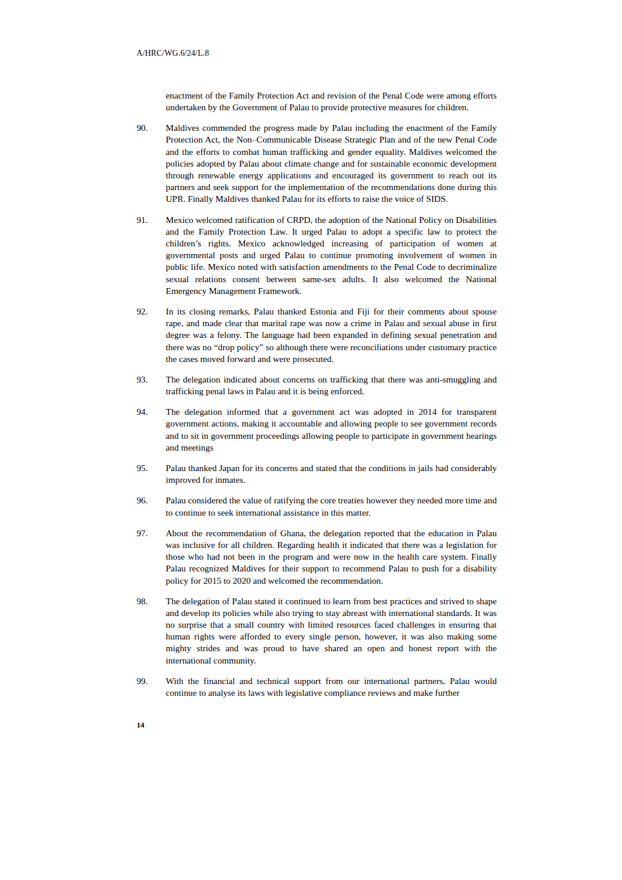A/HRC/WG.6/24/L.8
enactment of the Family Protection Act and revision of the Penal Code were among efforts undertaken by the Government of Palau to provide protective measures for children.
90. Maldives commended the progress made by Palau including the enactment of the Family Protection Act, the Non–Communicable Disease Strategic Plan and of the new Penal Code and the efforts to combat human trafficking and gender equality. Maldives welcomed the policies adopted by Palau about climate change and for sustainable economic development through renewable energy applications and encouraged its government to reach out its partners and seek support for the implementation of the recommendations done during this UPR. Finally Maldives thanked Palau for its efforts to raise the voice of SIDS.
91. Mexico welcomed ratification of CRPD, the adoption of the National Policy on Disabilities and the Family Protection Law. It urged Palau to adopt a specific law to protect the children’s rights. Mexico acknowledged increasing of participation of women at governmental posts and urged Palau to continue promoting involvement of women in public life. Mexico noted with satisfaction amendments to the Penal Code to decriminalize sexual relations consent between same-sex adults. It also welcomed the National Emergency Management Framework.
92. In its closing remarks, Palau thanked Estonia and Fiji for their comments about spouse rape, and made clear that marital rape was now a crime in Palau and sexual abuse in first degree was a felony. The language had been expanded in defining sexual penetration and there was no “drop policy” so although there were reconciliations under customary practice the cases moved forward and were prosecuted.
93. The delegation indicated about concerns on trafficking that there was anti-smuggling and trafficking penal laws in Palau and it is being enforced.
94. The delegation informed that a government act was adopted in 2014 for transparent government actions, making it accountable and allowing people to see government records and to sit in government proceedings allowing people to participate in government hearings and meetings
95. Palau thanked Japan for its concerns and stated that the conditions in jails had considerably improved for inmates.
96. Palau considered the value of ratifying the core treaties however they needed more time and to continue to seek international assistance in this matter.
97. About the recommendation of Ghana, the delegation reported that the education in Palau was inclusive for all children. Regarding health it indicated that there was a legislation for those who had not been in the program and were now in the health care system. Finally Palau recognized Maldives for their support to recommend Palau to push for a disability policy for 2015 to 2020 and welcomed the recommendation.
98. The delegation of Palau stated it continued to learn from best practices and strived to shape and develop its policies while also trying to stay abreast with international standards. It was no surprise that a small country with limited resources faced challenges in ensuring that human rights were afforded to every single person, however, it was also making some mighty strides and was proud to have shared an open and honest report with the international community.
99. With the financial and technical support from our international partners, Palau would continue to analyse its laws with legislative compliance reviews and make further
14